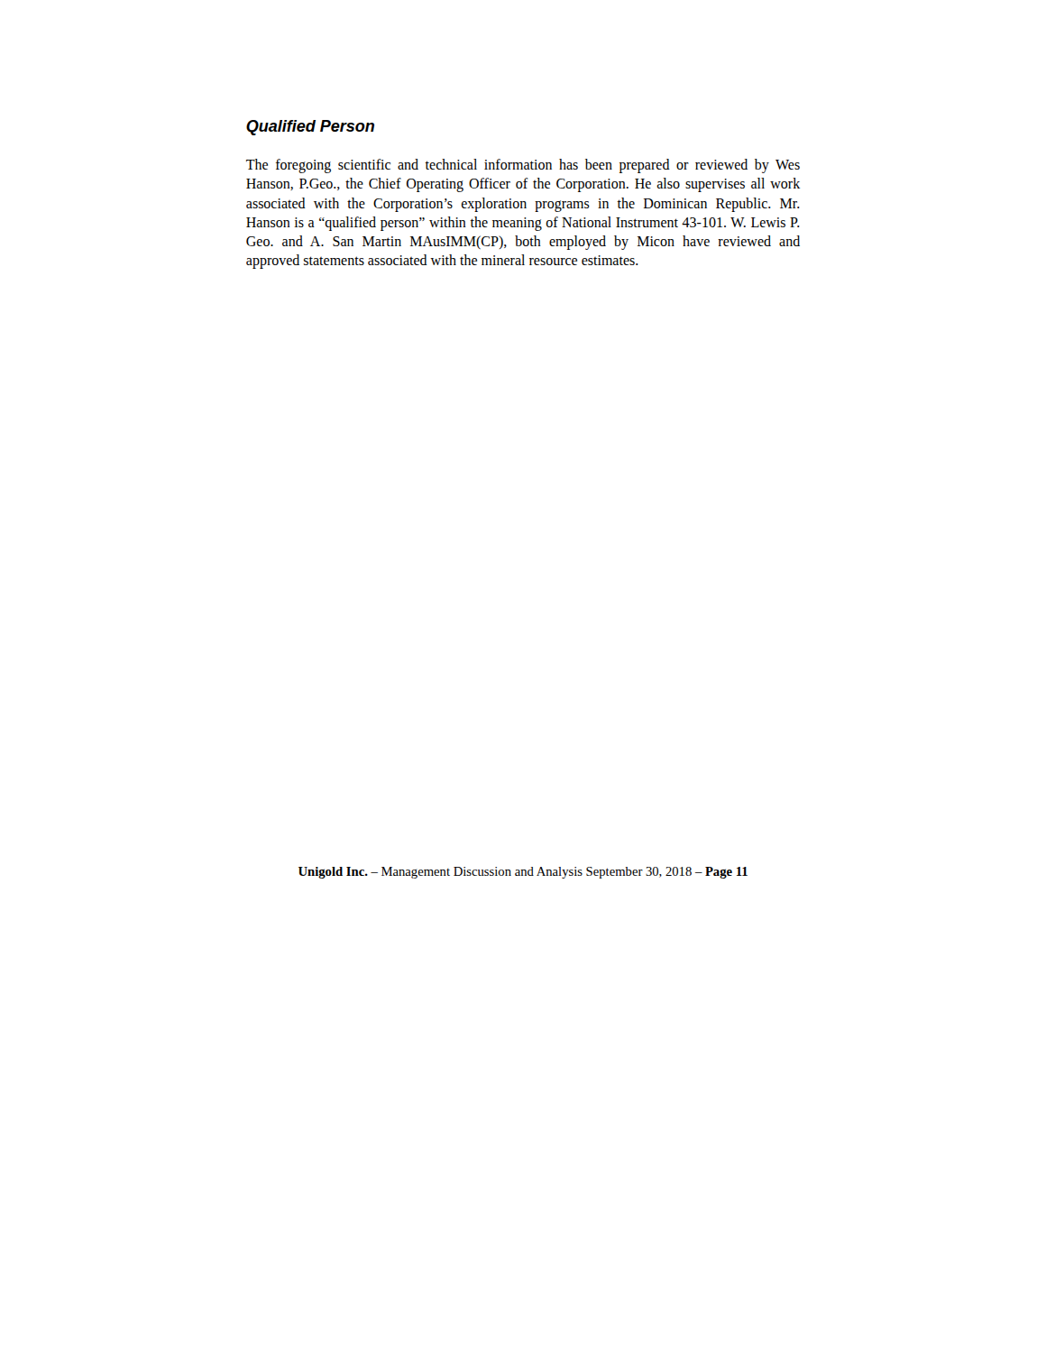Qualified Person
The foregoing scientific and technical information has been prepared or reviewed by Wes Hanson, P.Geo., the Chief Operating Officer of the Corporation. He also supervises all work associated with the Corporation’s exploration programs in the Dominican Republic. Mr. Hanson is a “qualified person” within the meaning of National Instrument 43-101. W. Lewis P. Geo. and A. San Martin MAusIMM(CP), both employed by Micon have reviewed and approved statements associated with the mineral resource estimates.
Unigold Inc. – Management Discussion and Analysis September 30, 2018 – Page 11